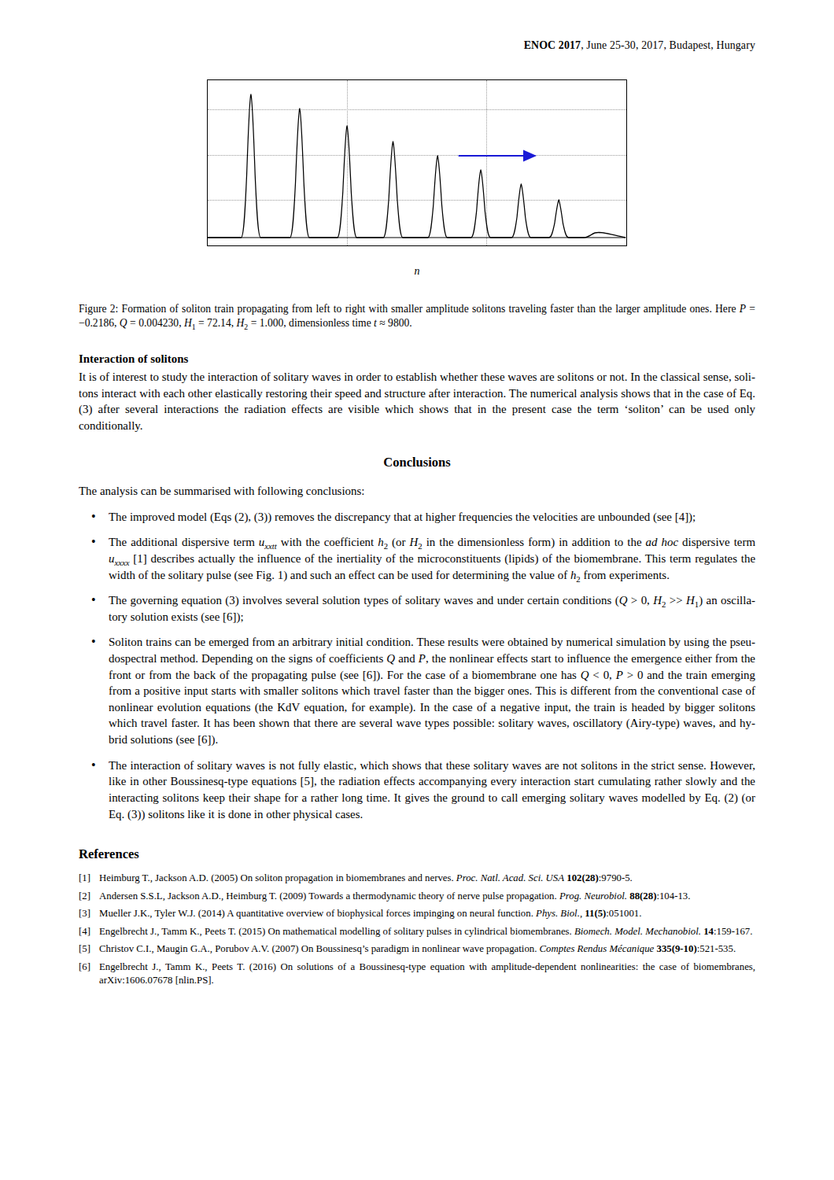ENOC 2017, June 25-30, 2017, Budapest, Hungary
U 1.5 1 0.5 0
0 500 1000 1500
n
Figure 2: Formation of soliton train propagating from left to right with smaller amplitude solitons traveling faster than the larger amplitude ones. Here P = −0.2186, Q = 0.004230, H1 = 72.14, H2 = 1.000, dimensionless time t ≈ 9800.
Interaction of solitons
It is of interest to study the interaction of solitary waves in order to establish whether these waves are solitons or not. In the classical sense, solitons interact with each other elastically restoring their speed and structure after interaction. The numerical analysis shows that in the case of Eq. (3) after several interactions the radiation effects are visible which shows that in the present case the term ‘soliton’ can be used only conditionally.
Conclusions
The analysis can be summarised with following conclusions:
The improved model (Eqs (2), (3)) removes the discrepancy that at higher frequencies the velocities are unbounded (see [4]);
The additional dispersive term uxxtt with the coefficient h2 (or H2 in the dimensionless form) in addition to the ad hoc dispersive term uxxxx [1] describes actually the influence of the inertiality of the microconstituents (lipids) of the biomembrane. This term regulates the width of the solitary pulse (see Fig. 1) and such an effect can be used for determining the value of h2 from experiments.
The governing equation (3) involves several solution types of solitary waves and under certain conditions (Q > 0, H2 >> H1) an oscillatory solution exists (see [6]);
Soliton trains can be emerged from an arbitrary initial condition. These results were obtained by numerical simulation by using the pseudospectral method. Depending on the signs of coefficients Q and P, the nonlinear effects start to influence the emergence either from the front or from the back of the propagating pulse (see [6]). For the case of a biomembrane one has Q < 0, P > 0 and the train emerging from a positive input starts with smaller solitons which travel faster than the bigger ones. This is different from the conventional case of nonlinear evolution equations (the KdV equation, for example). In the case of a negative input, the train is headed by bigger solitons which travel faster. It has been shown that there are several wave types possible: solitary waves, oscillatory (Airy-type) waves, and hybrid solutions (see [6]).
The interaction of solitary waves is not fully elastic, which shows that these solitary waves are not solitons in the strict sense. However, like in other Boussinesq-type equations [5], the radiation effects accompanying every interaction start cumulating rather slowly and the interacting solitons keep their shape for a rather long time. It gives the ground to call emerging solitary waves modelled by Eq. (2) (or Eq. (3)) solitons like it is done in other physical cases.
References
Heimburg T., Jackson A.D. (2005) On soliton propagation in biomembranes and nerves. Proc. Natl. Acad. Sci. USA 102(28):9790-5.
Andersen S.S.L, Jackson A.D., Heimburg T. (2009) Towards a thermodynamic theory of nerve pulse propagation. Prog. Neurobiol. 88(28):104-13.
Mueller J.K., Tyler W.J. (2014) A quantitative overview of biophysical forces impinging on neural function. Phys. Biol., 11(5):051001.
Engelbrecht J., Tamm K., Peets T. (2015) On mathematical modelling of solitary pulses in cylindrical biomembranes. Biomech. Model. Mechanobiol. 14:159-167.
Christov C.I., Maugin G.A., Porubov A.V. (2007) On Boussinesq’s paradigm in nonlinear wave propagation. Comptes Rendus Mécanique 335(9-10):521-535.
Engelbrecht J., Tamm K., Peets T. (2016) On solutions of a Boussinesq-type equation with amplitude-dependent nonlinearities: the case of biomembranes, arXiv:1606.07678 [nlin.PS].